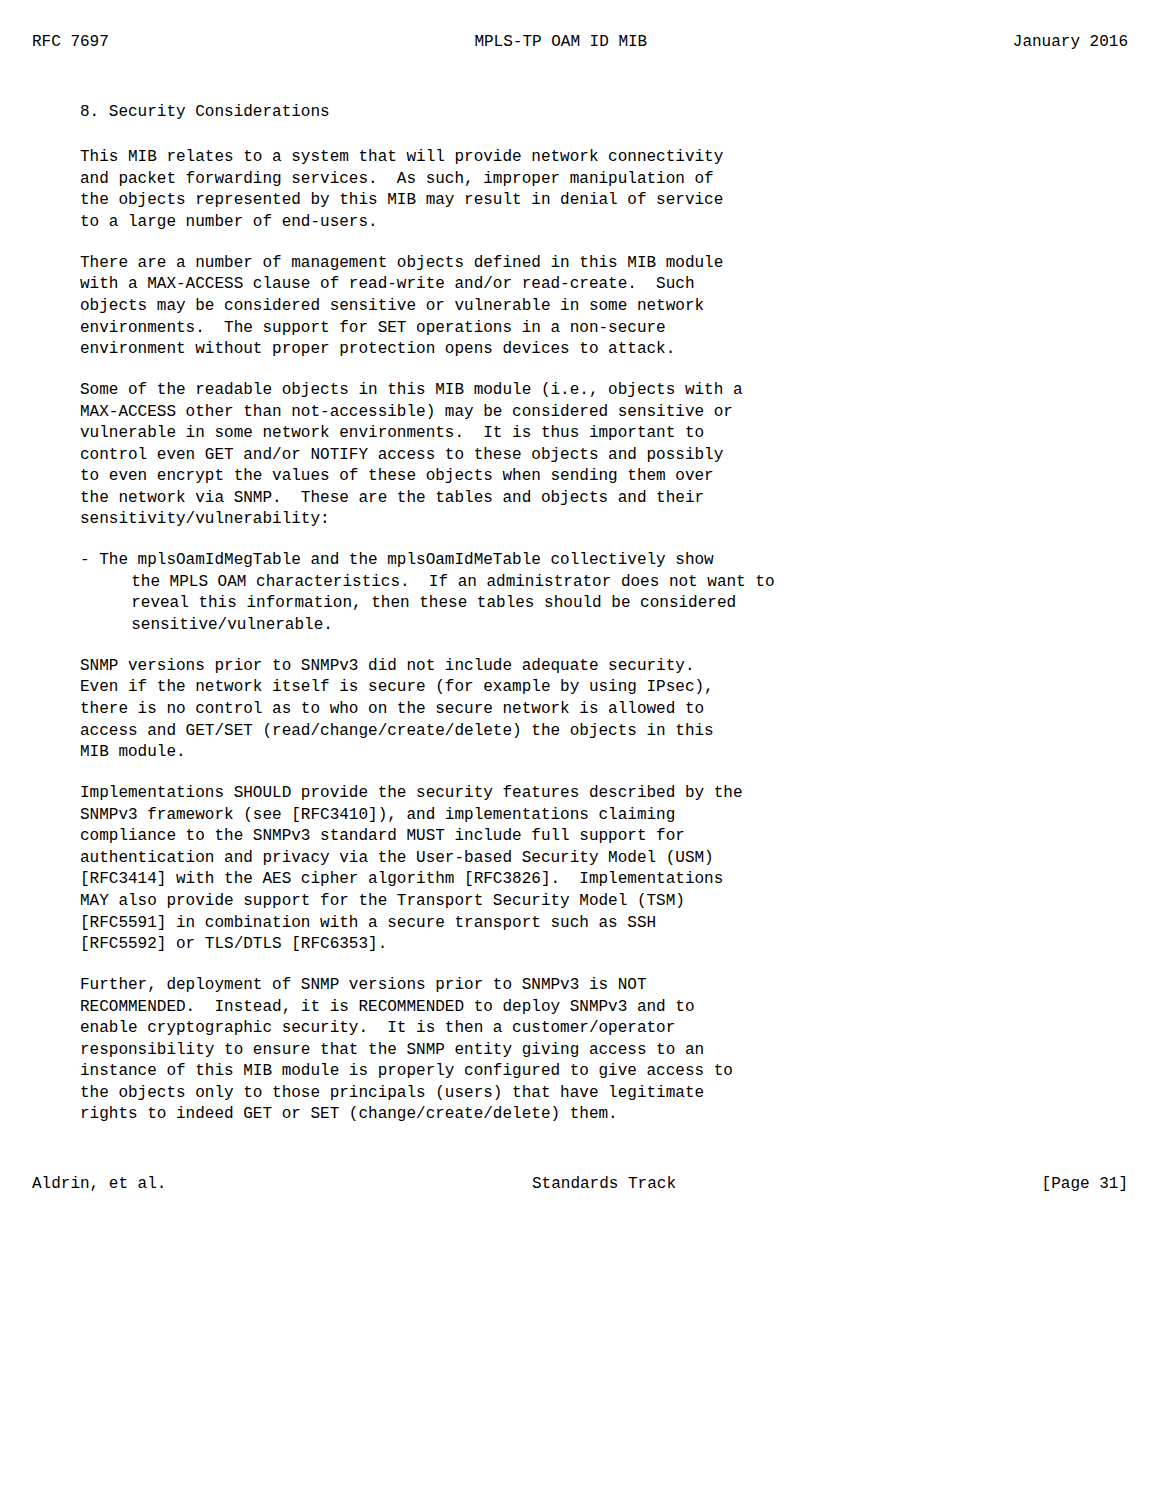RFC 7697 MPLS-TP OAM ID MIB January 2016
8. Security Considerations
This MIB relates to a system that will provide network connectivity and packet forwarding services. As such, improper manipulation of the objects represented by this MIB may result in denial of service to a large number of end-users.
There are a number of management objects defined in this MIB module with a MAX-ACCESS clause of read-write and/or read-create. Such objects may be considered sensitive or vulnerable in some network environments. The support for SET operations in a non-secure environment without proper protection opens devices to attack.
Some of the readable objects in this MIB module (i.e., objects with a MAX-ACCESS other than not-accessible) may be considered sensitive or vulnerable in some network environments. It is thus important to control even GET and/or NOTIFY access to these objects and possibly to even encrypt the values of these objects when sending them over the network via SNMP. These are the tables and objects and their sensitivity/vulnerability:
- The mplsOamIdMegTable and the mplsOamIdMeTable collectively show the MPLS OAM characteristics. If an administrator does not want to reveal this information, then these tables should be considered sensitive/vulnerable.
SNMP versions prior to SNMPv3 did not include adequate security. Even if the network itself is secure (for example by using IPsec), there is no control as to who on the secure network is allowed to access and GET/SET (read/change/create/delete) the objects in this MIB module.
Implementations SHOULD provide the security features described by the SNMPv3 framework (see [RFC3410]), and implementations claiming compliance to the SNMPv3 standard MUST include full support for authentication and privacy via the User-based Security Model (USM) [RFC3414] with the AES cipher algorithm [RFC3826]. Implementations MAY also provide support for the Transport Security Model (TSM) [RFC5591] in combination with a secure transport such as SSH [RFC5592] or TLS/DTLS [RFC6353].
Further, deployment of SNMP versions prior to SNMPv3 is NOT RECOMMENDED. Instead, it is RECOMMENDED to deploy SNMPv3 and to enable cryptographic security. It is then a customer/operator responsibility to ensure that the SNMP entity giving access to an instance of this MIB module is properly configured to give access to the objects only to those principals (users) that have legitimate rights to indeed GET or SET (change/create/delete) them.
Aldrin, et al. Standards Track [Page 31]